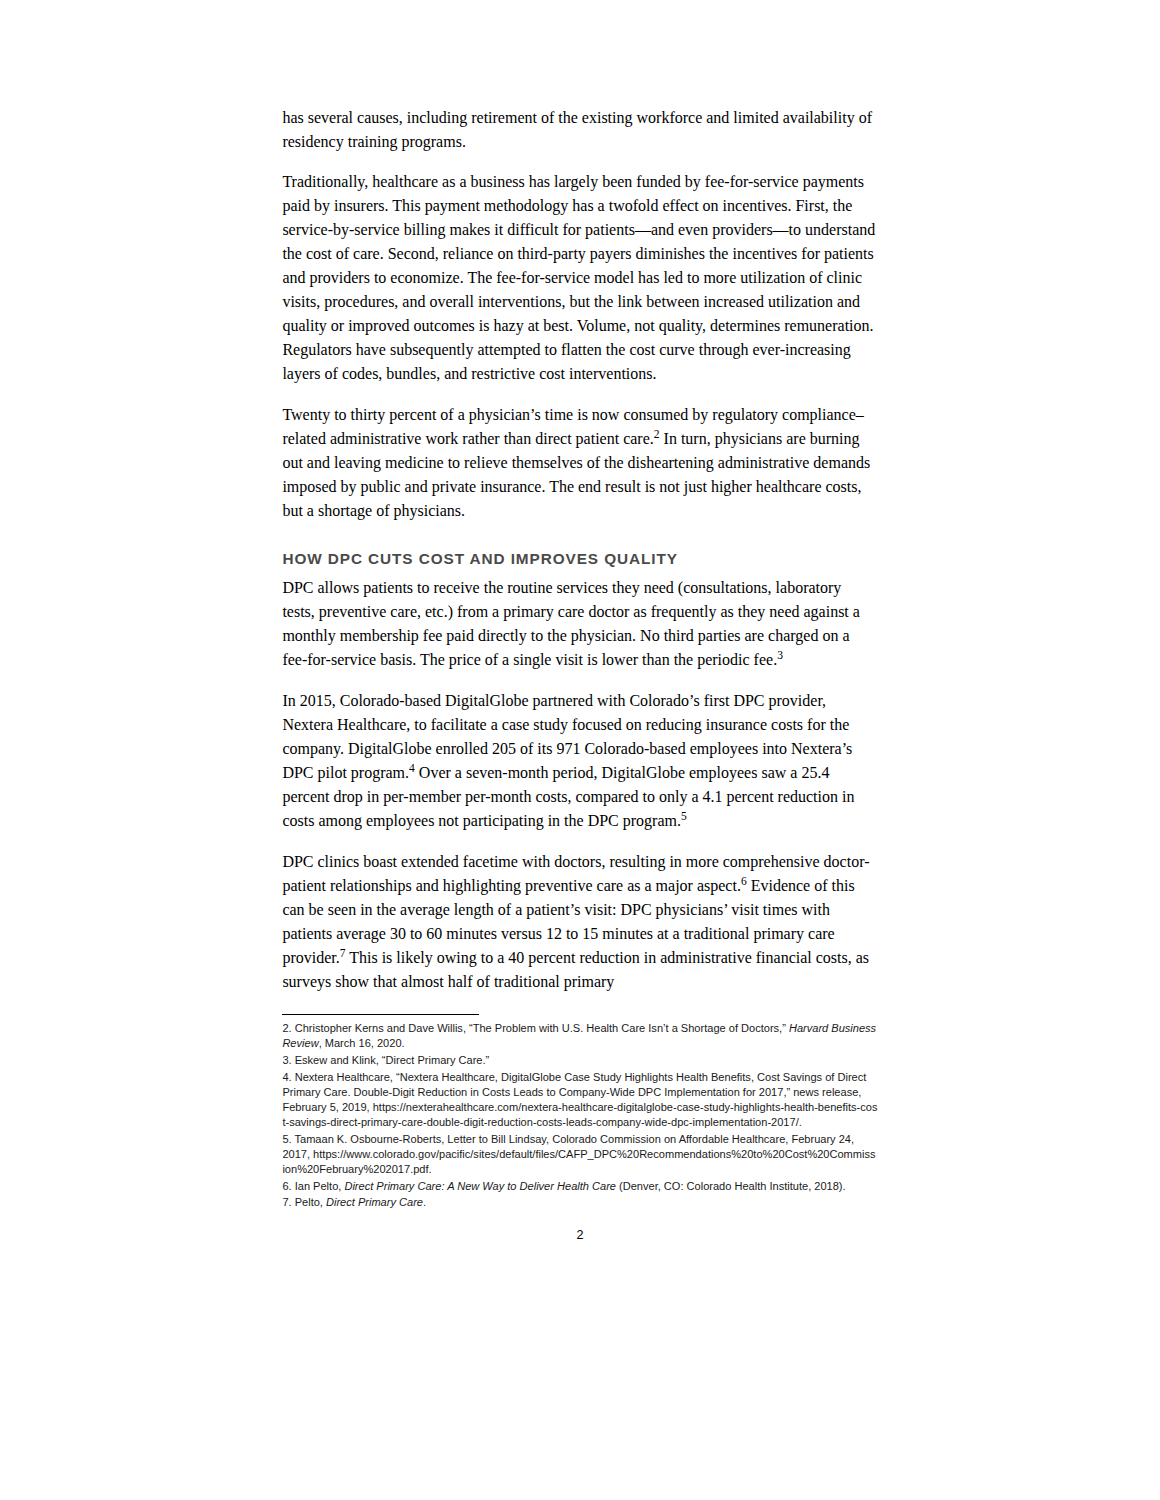has several causes, including retirement of the existing workforce and limited availability of residency training programs.
Traditionally, healthcare as a business has largely been funded by fee-for-service payments paid by insurers. This payment methodology has a twofold effect on incentives. First, the service-by-service billing makes it difficult for patients—and even providers—to understand the cost of care. Second, reliance on third-party payers diminishes the incentives for patients and providers to economize. The fee-for-service model has led to more utilization of clinic visits, procedures, and overall interventions, but the link between increased utilization and quality or improved outcomes is hazy at best. Volume, not quality, determines remuneration. Regulators have subsequently attempted to flatten the cost curve through ever-increasing layers of codes, bundles, and restrictive cost interventions.
Twenty to thirty percent of a physician’s time is now consumed by regulatory compliance–related administrative work rather than direct patient care.2 In turn, physicians are burning out and leaving medicine to relieve themselves of the disheartening administrative demands imposed by public and private insurance. The end result is not just higher healthcare costs, but a shortage of physicians.
How DPC Cuts Cost and Improves Quality
DPC allows patients to receive the routine services they need (consultations, laboratory tests, preventive care, etc.) from a primary care doctor as frequently as they need against a monthly membership fee paid directly to the physician. No third parties are charged on a fee-for-service basis. The price of a single visit is lower than the periodic fee.3
In 2015, Colorado-based DigitalGlobe partnered with Colorado’s first DPC provider, Nextera Healthcare, to facilitate a case study focused on reducing insurance costs for the company. DigitalGlobe enrolled 205 of its 971 Colorado-based employees into Nextera’s DPC pilot program.4 Over a seven-month period, DigitalGlobe employees saw a 25.4 percent drop in per-member per-month costs, compared to only a 4.1 percent reduction in costs among employees not participating in the DPC program.5
DPC clinics boast extended facetime with doctors, resulting in more comprehensive doctor-patient relationships and highlighting preventive care as a major aspect.6 Evidence of this can be seen in the average length of a patient’s visit: DPC physicians’ visit times with patients average 30 to 60 minutes versus 12 to 15 minutes at a traditional primary care provider.7 This is likely owing to a 40 percent reduction in administrative financial costs, as surveys show that almost half of traditional primary
2. Christopher Kerns and Dave Willis, “The Problem with U.S. Health Care Isn’t a Shortage of Doctors,” Harvard Business Review, March 16, 2020.
3. Eskew and Klink, “Direct Primary Care.”
4. Nextera Healthcare, “Nextera Healthcare, DigitalGlobe Case Study Highlights Health Benefits, Cost Savings of Direct Primary Care. Double-Digit Reduction in Costs Leads to Company-Wide DPC Implementation for 2017,” news release, February 5, 2019, https://nexterahealthcare.com/nextera-healthcare-digitalglobe-case-study-highlights-health-benefits-cost-savings-direct-primary-care-double-digit-reduction-costs-leads-company-wide-dpc-implementation-2017/.
5. Tamaan K. Osbourne-Roberts, Letter to Bill Lindsay, Colorado Commission on Affordable Healthcare, February 24, 2017, https://www.colorado.gov/pacific/sites/default/files/CAFP_DPC%20Recommendations%20to%20Cost%20Commission%20February%202017.pdf.
6. Ian Pelto, Direct Primary Care: A New Way to Deliver Health Care (Denver, CO: Colorado Health Institute, 2018).
7. Pelto, Direct Primary Care.
2